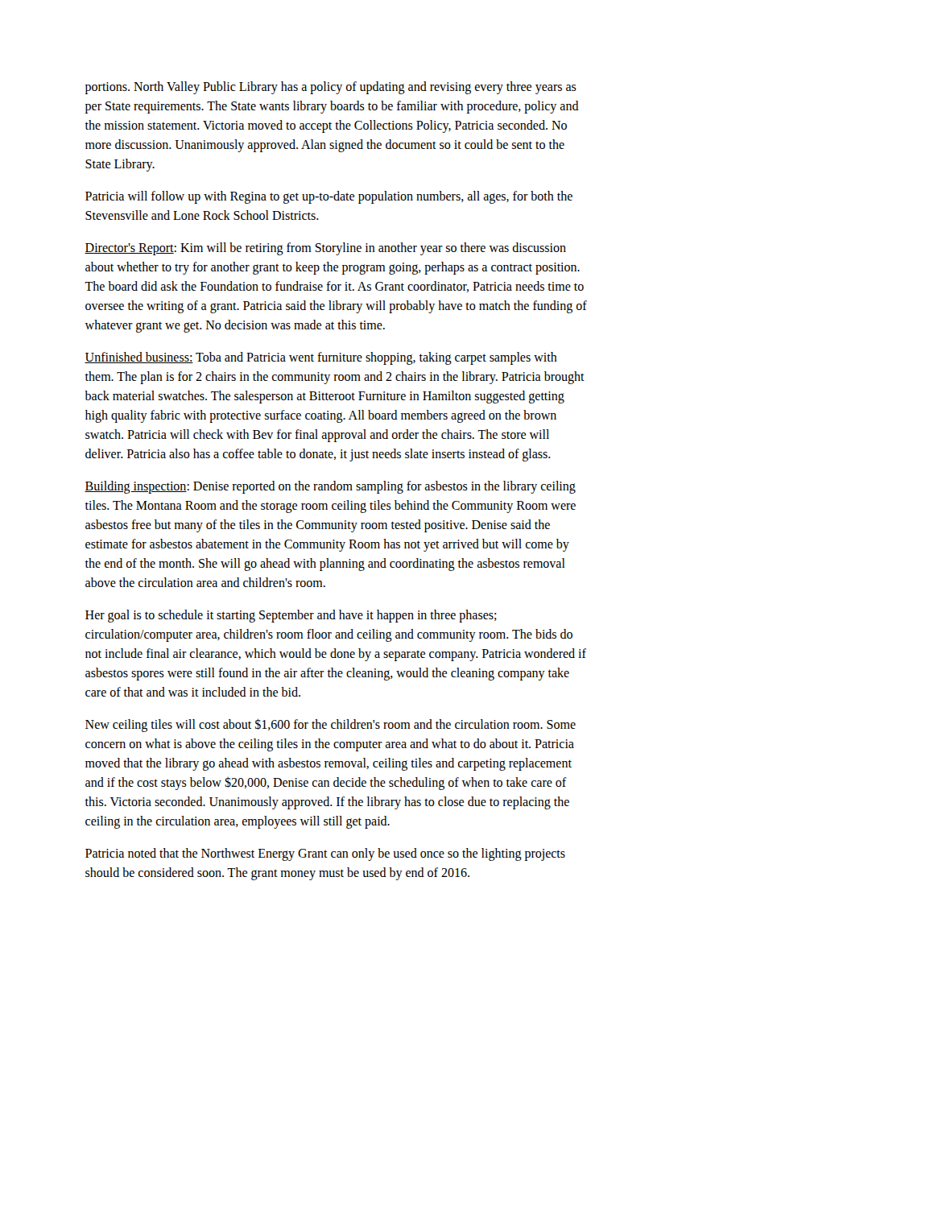portions. North Valley Public Library has a policy of updating and revising every three years as per State requirements. The State wants library boards to be familiar with procedure, policy and the mission statement. Victoria moved to accept the Collections Policy, Patricia seconded. No more discussion. Unanimously approved. Alan signed the document so it could be sent to the State Library.
Patricia will follow up with Regina to get up-to-date population numbers, all ages, for both the Stevensville and Lone Rock School Districts.
Director's Report: Kim will be retiring from Storyline in another year so there was discussion about whether to try for another grant to keep the program going, perhaps as a contract position. The board did ask the Foundation to fundraise for it. As Grant coordinator, Patricia needs time to oversee the writing of a grant. Patricia said the library will probably have to match the funding of whatever grant we get. No decision was made at this time.
Unfinished business: Toba and Patricia went furniture shopping, taking carpet samples with them. The plan is for 2 chairs in the community room and 2 chairs in the library. Patricia brought back material swatches. The salesperson at Bitteroot Furniture in Hamilton suggested getting high quality fabric with protective surface coating. All board members agreed on the brown swatch. Patricia will check with Bev for final approval and order the chairs. The store will deliver. Patricia also has a coffee table to donate, it just needs slate inserts instead of glass.
Building inspection: Denise reported on the random sampling for asbestos in the library ceiling tiles. The Montana Room and the storage room ceiling tiles behind the Community Room were asbestos free but many of the tiles in the Community room tested positive. Denise said the estimate for asbestos abatement in the Community Room has not yet arrived but will come by the end of the month. She will go ahead with planning and coordinating the asbestos removal above the circulation area and children's room.
Her goal is to schedule it starting September and have it happen in three phases; circulation/computer area, children's room floor and ceiling and community room. The bids do not include final air clearance, which would be done by a separate company. Patricia wondered if asbestos spores were still found in the air after the cleaning, would the cleaning company take care of that and was it included in the bid.
New ceiling tiles will cost about $1,600 for the children's room and the circulation room. Some concern on what is above the ceiling tiles in the computer area and what to do about it. Patricia moved that the library go ahead with asbestos removal, ceiling tiles and carpeting replacement and if the cost stays below $20,000, Denise can decide the scheduling of when to take care of this. Victoria seconded. Unanimously approved. If the library has to close due to replacing the ceiling in the circulation area, employees will still get paid.
Patricia noted that the Northwest Energy Grant can only be used once so the lighting projects should be considered soon. The grant money must be used by end of 2016.